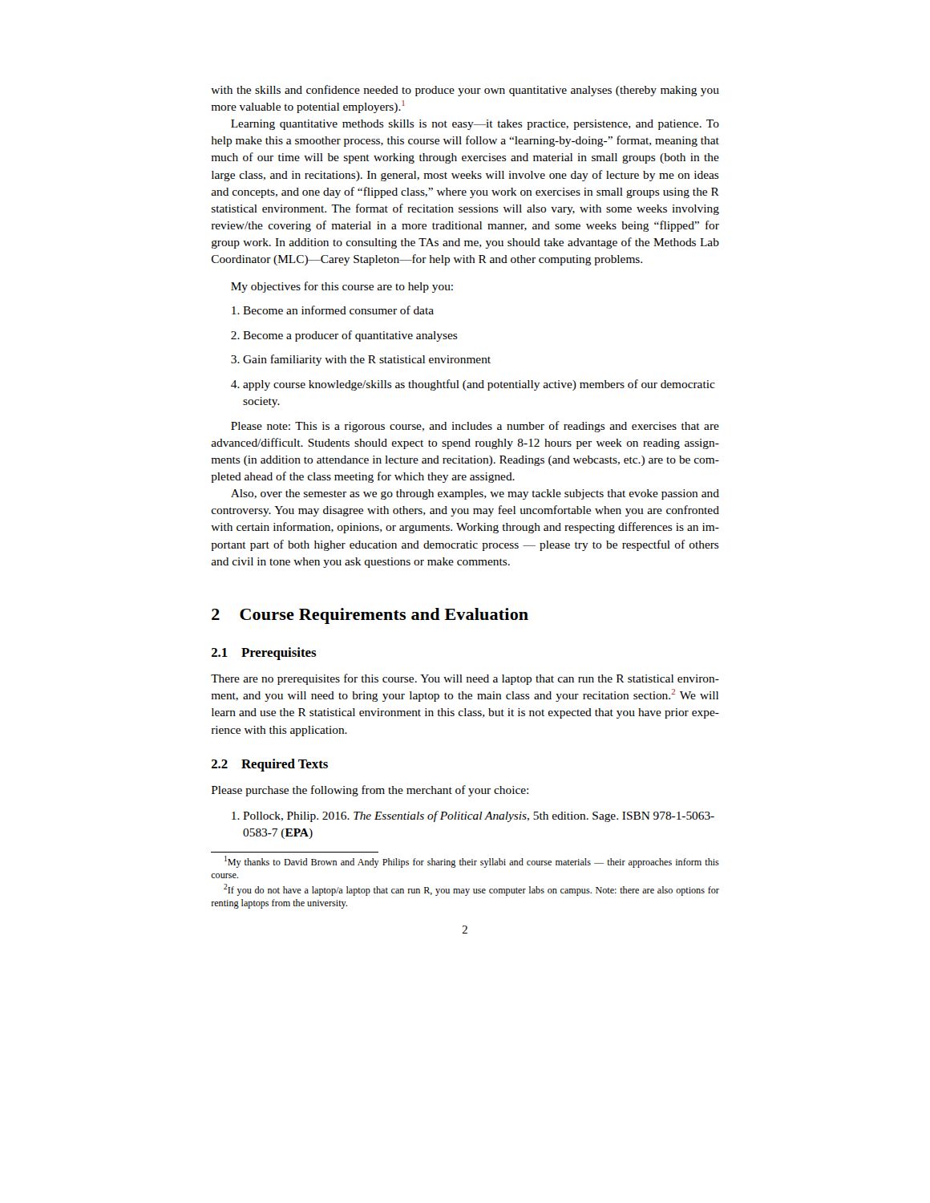with the skills and confidence needed to produce your own quantitative analyses (thereby making you more valuable to potential employers).1
Learning quantitative methods skills is not easy—it takes practice, persistence, and patience. To help make this a smoother process, this course will follow a “learning-by-doing-” format, meaning that much of our time will be spent working through exercises and material in small groups (both in the large class, and in recitations). In general, most weeks will involve one day of lecture by me on ideas and concepts, and one day of “flipped class,” where you work on exercises in small groups using the R statistical environment. The format of recitation sessions will also vary, with some weeks involving review/the covering of material in a more traditional manner, and some weeks being “flipped” for group work. In addition to consulting the TAs and me, you should take advantage of the Methods Lab Coordinator (MLC)—Carey Stapleton—for help with R and other computing problems.
My objectives for this course are to help you:
Become an informed consumer of data
Become a producer of quantitative analyses
Gain familiarity with the R statistical environment
apply course knowledge/skills as thoughtful (and potentially active) members of our democratic society.
Please note: This is a rigorous course, and includes a number of readings and exercises that are advanced/difficult. Students should expect to spend roughly 8-12 hours per week on reading assignments (in addition to attendance in lecture and recitation). Readings (and webcasts, etc.) are to be completed ahead of the class meeting for which they are assigned.
Also, over the semester as we go through examples, we may tackle subjects that evoke passion and controversy. You may disagree with others, and you may feel uncomfortable when you are confronted with certain information, opinions, or arguments. Working through and respecting differences is an important part of both higher education and democratic process — please try to be respectful of others and civil in tone when you ask questions or make comments.
2 Course Requirements and Evaluation
2.1 Prerequisites
There are no prerequisites for this course. You will need a laptop that can run the R statistical environment, and you will need to bring your laptop to the main class and your recitation section.2 We will learn and use the R statistical environment in this class, but it is not expected that you have prior experience with this application.
2.2 Required Texts
Please purchase the following from the merchant of your choice:
Pollock, Philip. 2016. The Essentials of Political Analysis, 5th edition. Sage. ISBN 978-1-5063-0583-7 (EPA)
1My thanks to David Brown and Andy Philips for sharing their syllabi and course materials — their approaches inform this course.
2If you do not have a laptop/a laptop that can run R, you may use computer labs on campus. Note: there are also options for renting laptops from the university.
2